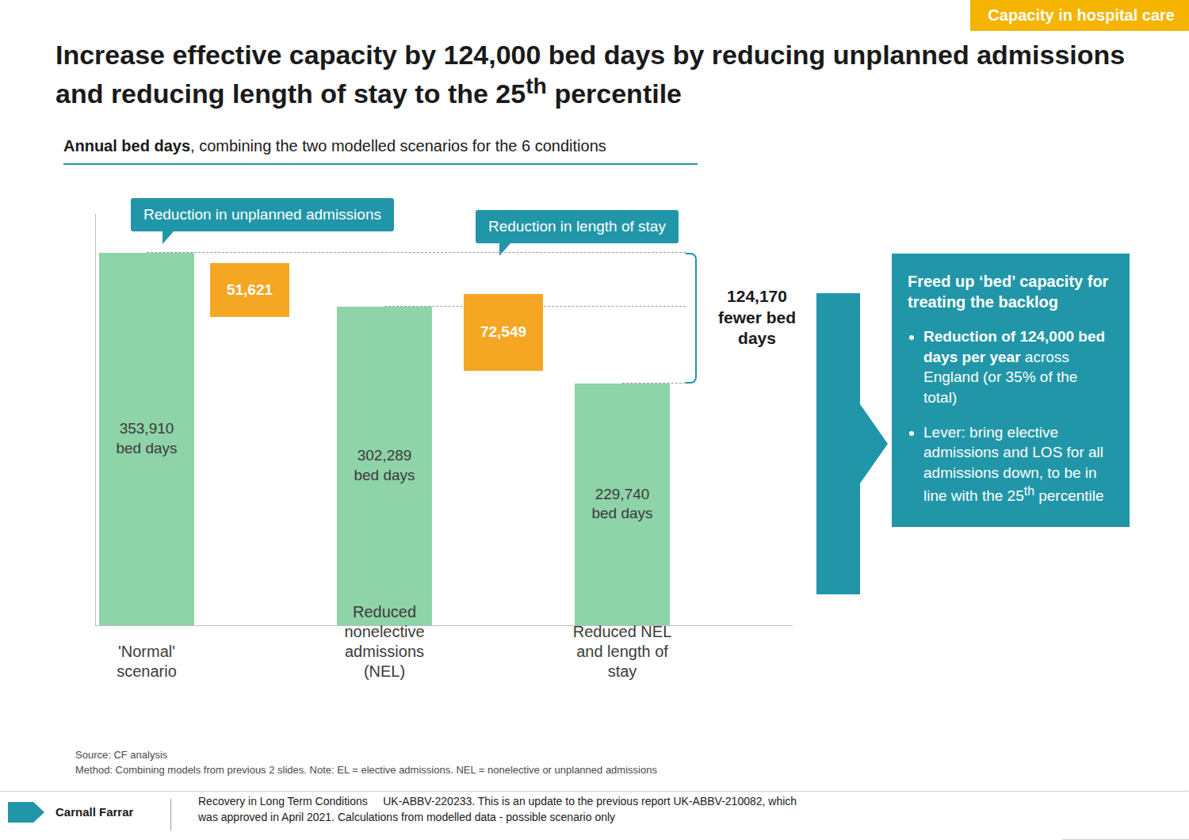Capacity in hospital care
Increase effective capacity by 124,000 bed days by reducing unplanned admissions and reducing length of stay to the 25th percentile
Annual bed days, combining the two modelled scenarios for the 6 conditions
Reduction in unplanned admissions
Reduction in length of stay
353,910
bed days
302,289
bed days
229,740
bed days
51,621
72,549
124,170
fewer bed
days
'Normal'
scenario
Reduced
nonelective
admissions
(NEL)
Reduced NEL
and length of
stay
Freed up ‘bed’ capacity for treating the backlog
Reduction of 124,000 bed days per year across England (or 35% of the total)
Lever: bring elective admissions and LOS for all admissions down, to be in line with the 25th percentile
Source: CF analysis
Method: Combining models from previous 2 slides. Note: EL = elective admissions. NEL = nonelective or unplanned admissions
Carnall Farrar
Recovery in Long Term Conditions UK-ABBV-220233. This is an update to the previous report UK-ABBV-210082, which was approved in April 2021. Calculations from modelled data - possible scenario only